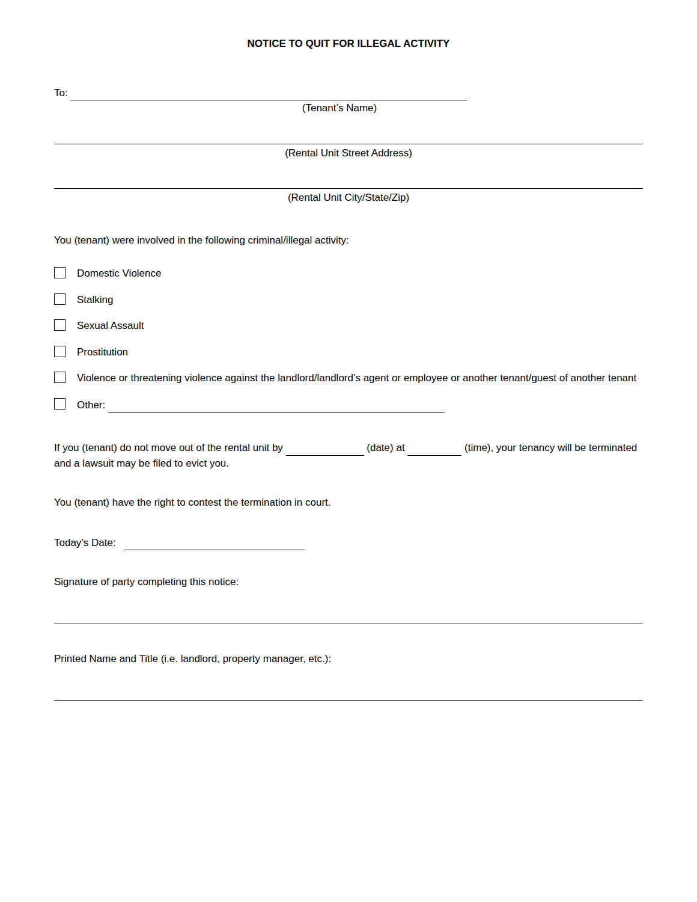NOTICE TO QUIT FOR ILLEGAL ACTIVITY
To:
(Tenant’s Name)
(Rental Unit Street Address)
(Rental Unit City/State/Zip)
You (tenant) were involved in the following criminal/illegal activity:
Domestic Violence
Stalking
Sexual Assault
Prostitution
Violence or threatening violence against the landlord/landlord’s agent or employee or another tenant/guest of another tenant
Other:
If you (tenant) do not move out of the rental unit by (date) at (time), your tenancy will be terminated and a lawsuit may be filed to evict you.
You (tenant) have the right to contest the termination in court.
Today’s Date:
Signature of party completing this notice:
Printed Name and Title (i.e. landlord, property manager, etc.):